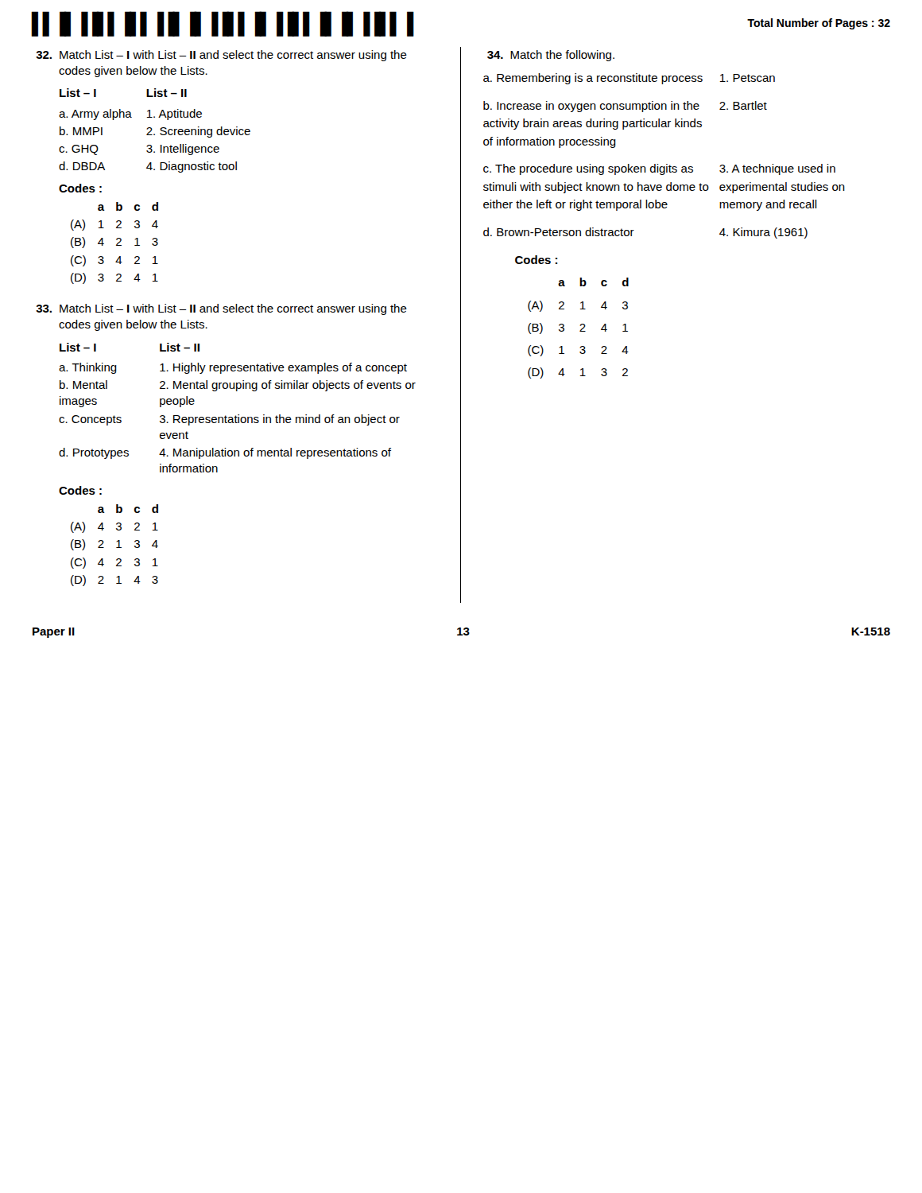▌▌▐▌▐▐▌▌▐▌▌▐▐▌▐▌▐▐▌▌▐▌▐▐▌▌▐▌▐▌▐▐▌▌▐
Total Number of Pages : 32
32.
Match List – I with List – II and select the correct answer using the codes given below the Lists.
| List – I | List – II |
| --- | --- |
| a. Army alpha | 1. Aptitude |
| b. MMPI | 2. Screening device |
| c. GHQ | 3. Intelligence |
| d. DBDA | 4. Diagnostic tool |
Codes :
| | a | b | c | d |
| --- | --- | --- | --- | --- |
| (A) | 1 | 2 | 3 | 4 |
| (B) | 4 | 2 | 1 | 3 |
| (C) | 3 | 4 | 2 | 1 |
| (D) | 3 | 2 | 4 | 1 |
33.
Match List – I with List – II and select the correct answer using the codes given below the Lists.
| List – I | List – II |
| --- | --- |
| a. Thinking | 1. Highly representative examples of a concept |
| b. Mental images | 2. Mental grouping of similar objects of events or people |
| c. Concepts | 3. Representations in the mind of an object or event |
| d. Prototypes | 4. Manipulation of mental representations of information |
Codes :
| | a | b | c | d |
| --- | --- | --- | --- | --- |
| (A) | 4 | 3 | 2 | 1 |
| (B) | 2 | 1 | 3 | 4 |
| (C) | 4 | 2 | 3 | 1 |
| (D) | 2 | 1 | 4 | 3 |
34.
Match the following.
| a. Remembering is a reconstitute process | 1. Petscan |
| b. Increase in oxygen consumption in the activity brain areas during particular kinds of information processing | 2. Bartlet |
| c. The procedure using spoken digits as stimuli with subject known to have dome to either the left or right temporal lobe | 3. A technique used in experimental studies on memory and recall |
| d. Brown-Peterson distractor | 4. Kimura (1961) |
Codes :
| | a | b | c | d |
| --- | --- | --- | --- | --- |
| (A) | 2 | 1 | 4 | 3 |
| (B) | 3 | 2 | 4 | 1 |
| (C) | 1 | 3 | 2 | 4 |
| (D) | 4 | 1 | 3 | 2 |
Paper II
13
K-1518